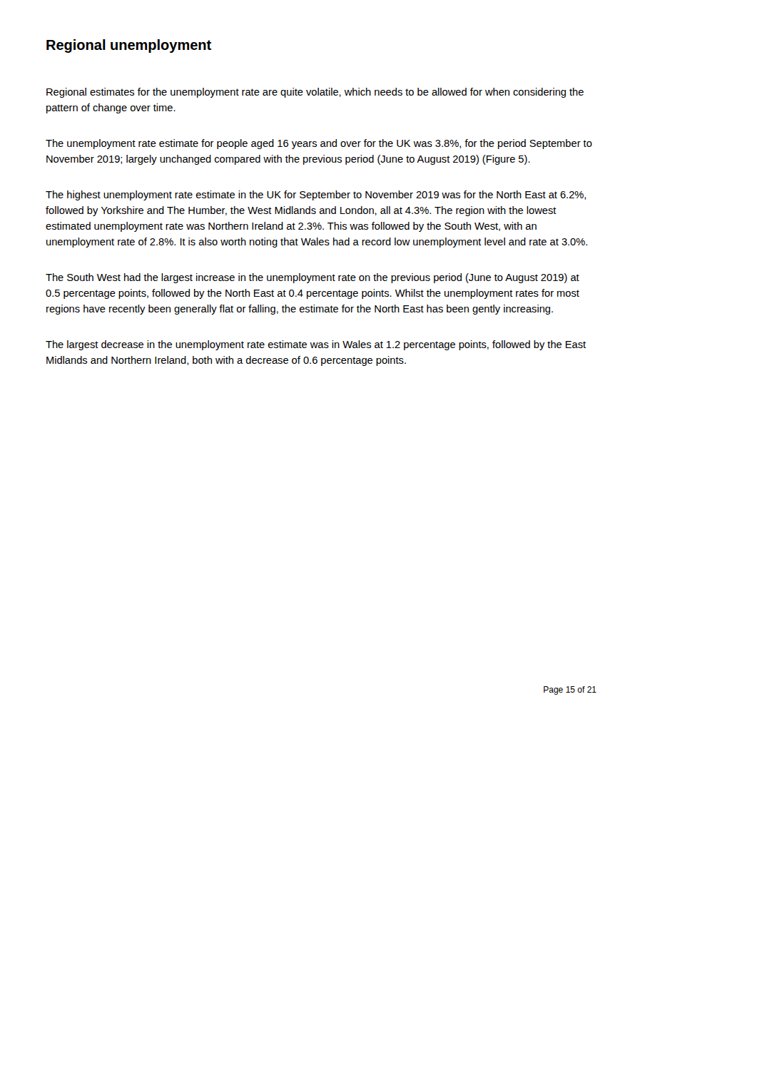Regional unemployment
Regional estimates for the unemployment rate are quite volatile, which needs to be allowed for when considering the pattern of change over time.
The unemployment rate estimate for people aged 16 years and over for the UK was 3.8%, for the period September to November 2019; largely unchanged compared with the previous period (June to August 2019) (Figure 5).
The highest unemployment rate estimate in the UK for September to November 2019 was for the North East at 6.2%, followed by Yorkshire and The Humber, the West Midlands and London, all at 4.3%. The region with the lowest estimated unemployment rate was Northern Ireland at 2.3%. This was followed by the South West, with an unemployment rate of 2.8%. It is also worth noting that Wales had a record low unemployment level and rate at 3.0%.
The South West had the largest increase in the unemployment rate on the previous period (June to August 2019) at 0.5 percentage points, followed by the North East at 0.4 percentage points. Whilst the unemployment rates for most regions have recently been generally flat or falling, the estimate for the North East has been gently increasing.
The largest decrease in the unemployment rate estimate was in Wales at 1.2 percentage points, followed by the East Midlands and Northern Ireland, both with a decrease of 0.6 percentage points.
Page 15 of 21